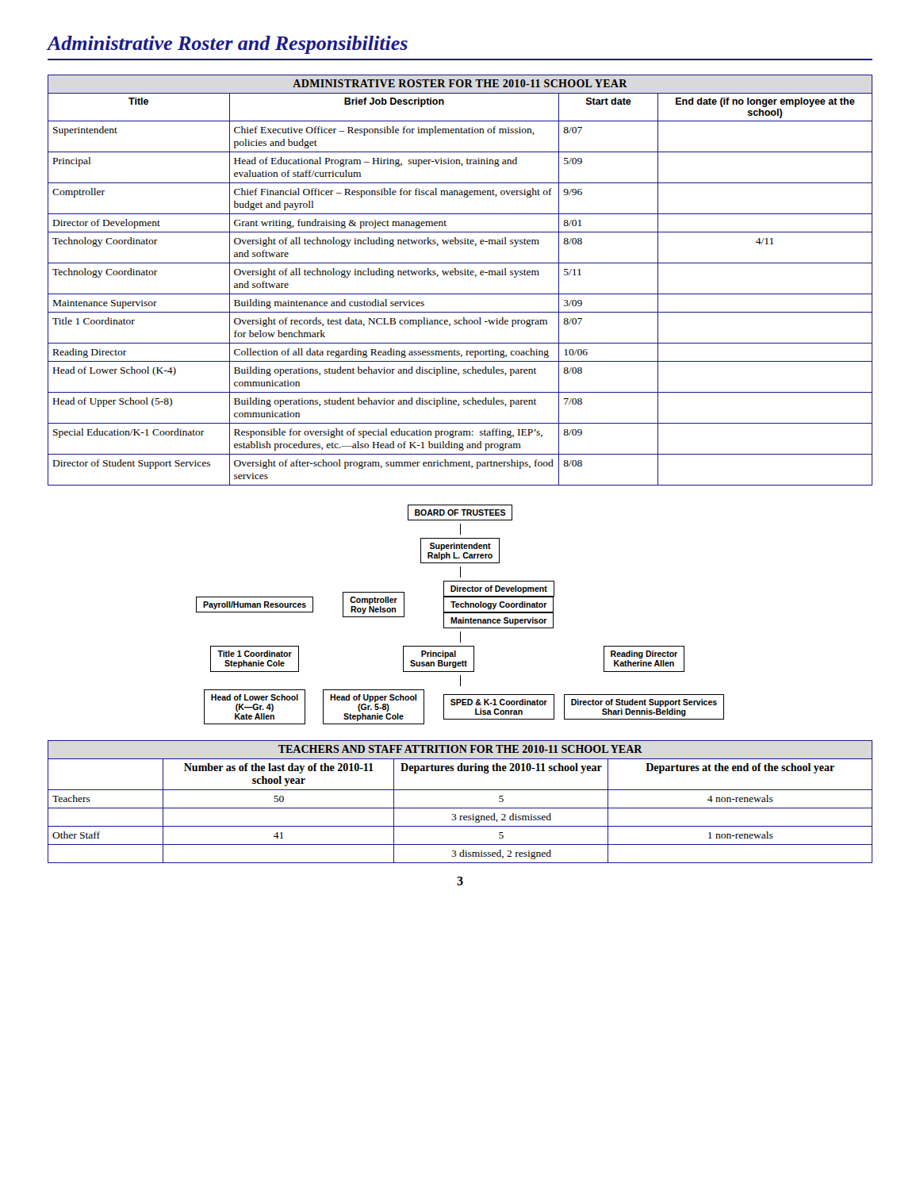Administrative Roster and Responsibilities
| ADMINISTRATIVE ROSTER FOR THE 2010-11 SCHOOL YEAR |
| Title | Brief Job Description | Start date | End date (if no longer employee at the school) |
| Superintendent | Chief Executive Officer – Responsible for implementation of mission, policies and budget | 8/07 | |
| Principal | Head of Educational Program – Hiring, super-vision, training and evaluation of staff/curriculum | 5/09 | |
| Comptroller | Chief Financial Officer – Responsible for fiscal management, oversight of budget and payroll | 9/96 | |
| Director of Development | Grant writing, fundraising & project management | 8/01 | |
| Technology Coordinator | Oversight of all technology including networks, website, e-mail system and software | 8/08 | 4/11 |
| Technology Coordinator | Oversight of all technology including networks, website, e-mail system and software | 5/11 | |
| Maintenance Supervisor | Building maintenance and custodial services | 3/09 | |
| Title 1 Coordinator | Oversight of records, test data, NCLB compliance, school -wide program for below benchmark | 8/07 | |
| Reading Director | Collection of all data regarding Reading assessments, reporting, coaching | 10/06 | |
| Head of Lower School (K-4) | Building operations, student behavior and discipline, schedules, parent communication | 8/08 | |
| Head of Upper School (5-8) | Building operations, student behavior and discipline, schedules, parent communication | 7/08 | |
| Special Education/K-1 Coordinator | Responsible for oversight of special education program: staffing, IEP’s, establish procedures, etc.—also Head of K-1 building and program | 8/09 | |
| Director of Student Support Services | Oversight of after-school program, summer enrichment, partnerships, food services | 8/08 | |
| BOARD OF TRUSTEES |
| Superintendent Ralph L. Carrero |
| Payroll/Human Resources | Comptroller Roy Nelson | | Director of Development Technology Coordinator Maintenance Supervisor | |
| Title 1 Coordinator Stephanie Cole | Principal Susan Burgett | Reading Director Katherine Allen |
| Head of Lower School (K—Gr. 4) Kate Allen | Head of Upper School (Gr. 5-8) Stephanie Cole | | SPED & K-1 Coordinator Lisa Conran | Director of Student Support Services Shari Dennis-Belding |
| TEACHERS AND STAFF ATTRITION FOR THE 2010-11 SCHOOL YEAR |
| | Number as of the last day of the 2010-11 school year | Departures during the 2010-11 school year | Departures at the end of the school year |
| Teachers | 50 | 5 | 4 non-renewals |
| | | 3 resigned, 2 dismissed | |
| Other Staff | 41 | 5 | 1 non-renewals |
| | | 3 dismissed, 2 resigned | |
3